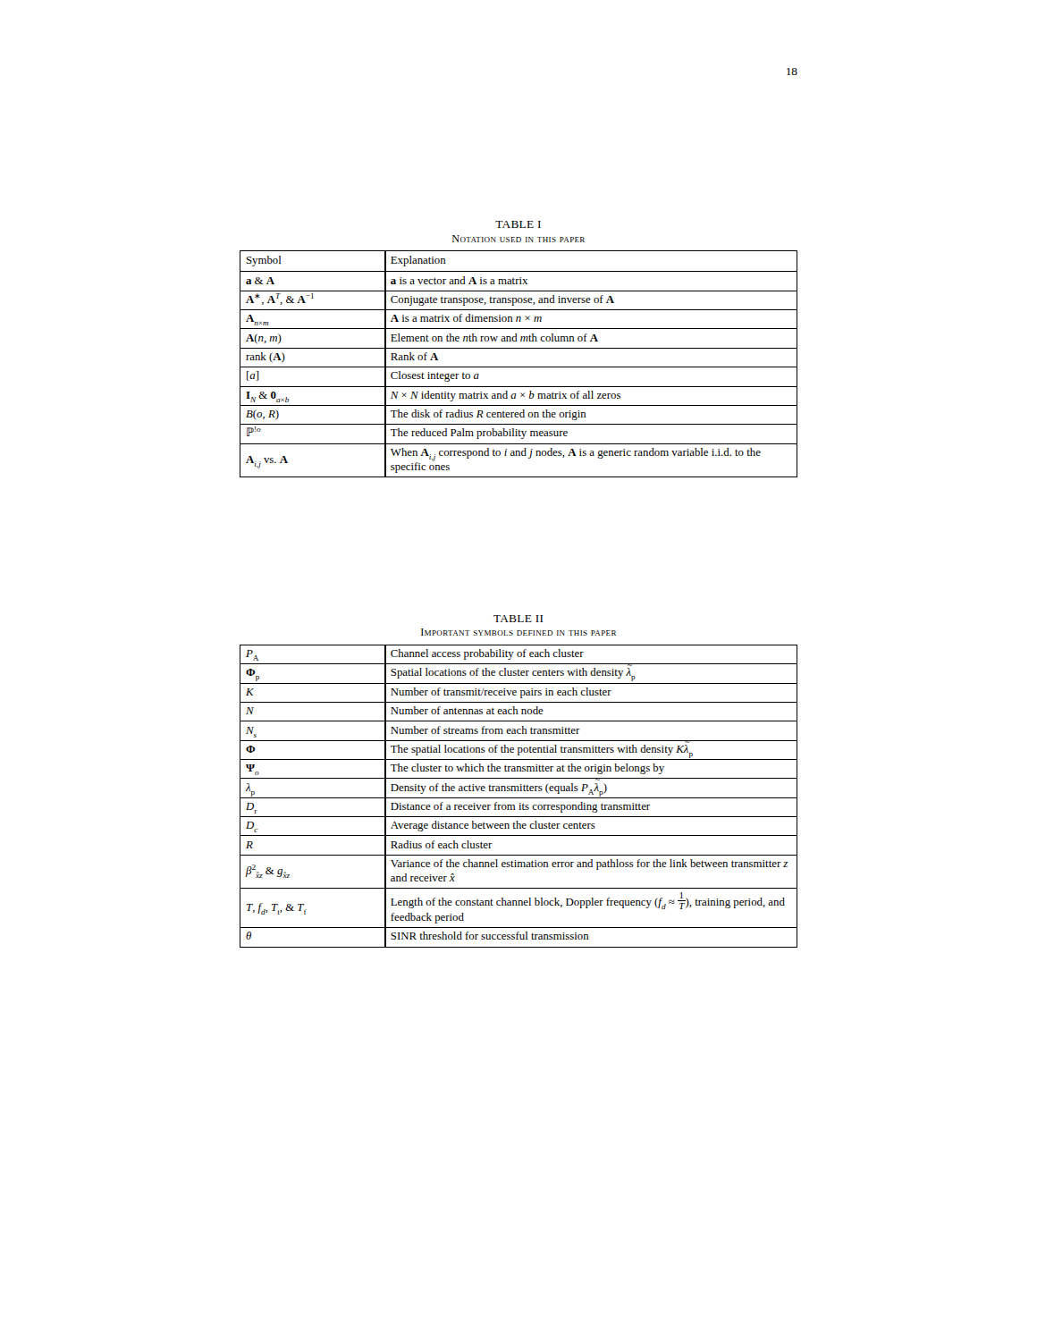18
TABLE I
Notation used in this paper
| Symbol | Explanation |
| a & A | a is a vector and A is a matrix |
| A ∗ , A T , & A −1 | Conjugate transpose, transpose, and inverse of A |
| A n × m | A is a matrix of dimension n × m |
| A ( n , m ) | Element on the n th row and m th column of A |
| rank ( A ) | Rank of A |
| [ a ] | Closest integer to a |
| I N & 0 a × b | N × N identity matrix and a × b matrix of all zeros |
| B ( o , R ) | The disk of radius R centered on the origin |
| ℙ ! o | The reduced Palm probability measure |
| A i , j vs. A | When A i , j correspond to i and j nodes, A is a generic random variable i.i.d. to the specific ones |
TABLE II
Important symbols defined in this paper
| P A | Channel access probability of each cluster |
| Φ p | Spatial locations of the cluster centers with density ~ λ p |
| K | Number of transmit/receive pairs in each cluster |
| N | Number of antennas at each node |
| N s | Number of streams from each transmitter |
| Φ | The spatial locations of the potential transmitters with density K ~ λ p |
| Ψ o | The cluster to which the transmitter at the origin belongs by |
| λ p | Density of the active transmitters (equals P A ~ λ p ) |
| D r | Distance of a receiver from its corresponding transmitter |
| D c | Average distance between the cluster centers |
| R | Radius of each cluster |
| β 2 x̂z & g x̂z | Variance of the channel estimation error and pathloss for the link between transmitter z and receiver x̂ |
| T , f d , T t , & T f | Length of the constant channel block, Doppler frequency ( f d ≈ 1 T ), training period, and feedback period |
| θ | SINR threshold for successful transmission |